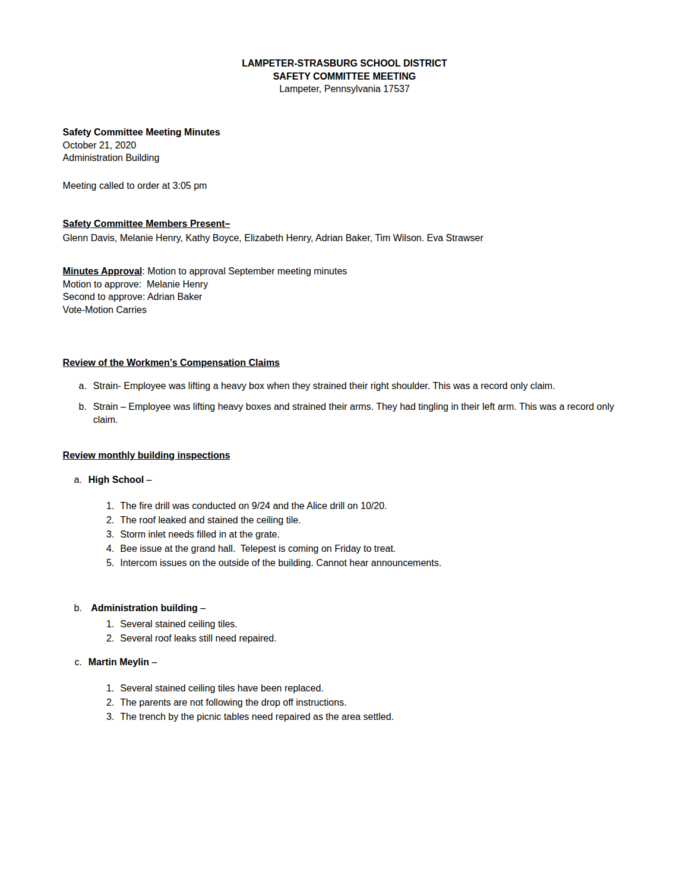LAMPETER-STRASBURG SCHOOL DISTRICT
SAFETY COMMITTEE MEETING
Lampeter, Pennsylvania 17537
Safety Committee Meeting Minutes
October 21, 2020
Administration Building
Meeting called to order at 3:05 pm
Safety Committee Members Present–
Glenn Davis, Melanie Henry, Kathy Boyce, Elizabeth Henry, Adrian Baker, Tim Wilson. Eva Strawser
Minutes Approval: Motion to approval September meeting minutes
Motion to approve: Melanie Henry
Second to approve: Adrian Baker
Vote-Motion Carries
Review of the Workmen’s Compensation Claims
Strain- Employee was lifting a heavy box when they strained their right shoulder. This was a record only claim.
Strain – Employee was lifting heavy boxes and strained their arms. They had tingling in their left arm. This was a record only claim.
Review monthly building inspections
High School –
The fire drill was conducted on 9/24 and the Alice drill on 10/20.
The roof leaked and stained the ceiling tile.
Storm inlet needs filled in at the grate.
Bee issue at the grand hall. Telepest is coming on Friday to treat.
Intercom issues on the outside of the building. Cannot hear announcements.
Administration building –
Several stained ceiling tiles.
Several roof leaks still need repaired.
Martin Meylin –
Several stained ceiling tiles have been replaced.
The parents are not following the drop off instructions.
The trench by the picnic tables need repaired as the area settled.